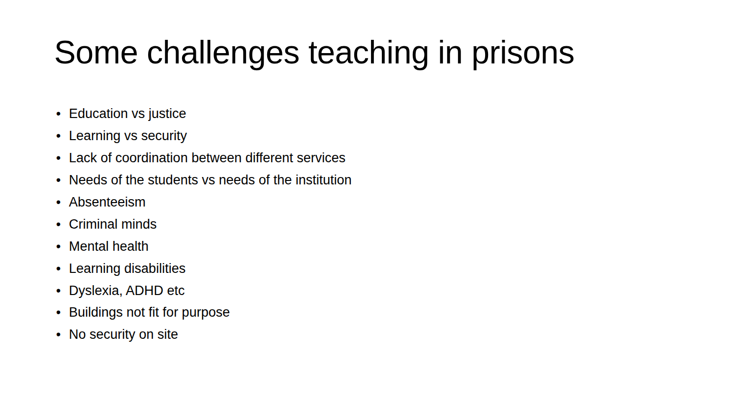Some challenges teaching in prisons
Education vs justice
Learning vs security
Lack of coordination between different services
Needs of the students vs needs of the institution
Absenteeism
Criminal minds
Mental health
Learning disabilities
Dyslexia, ADHD etc
Buildings not fit for purpose
No security on site